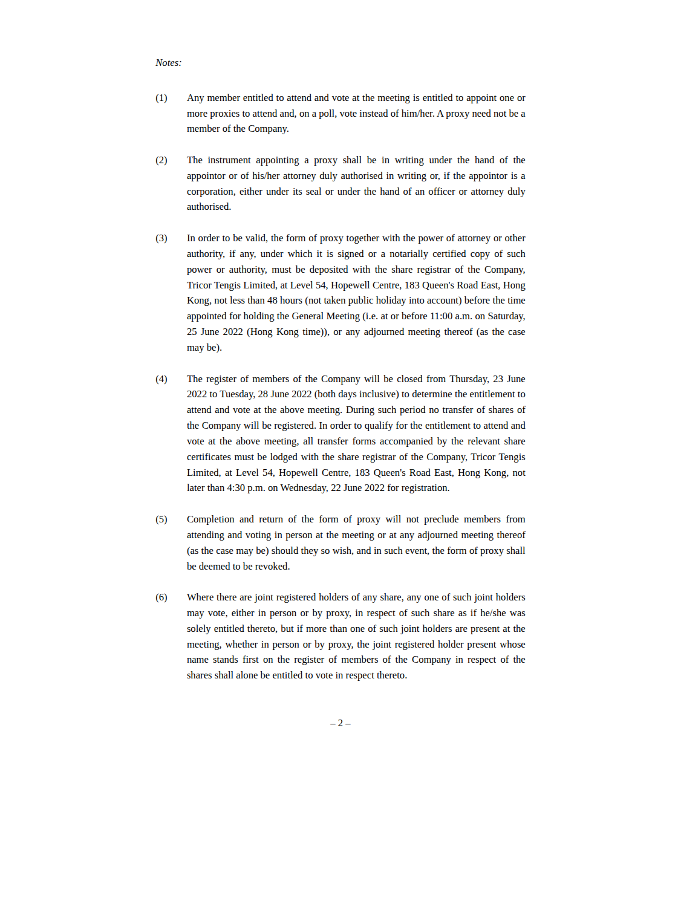Notes:
(1) Any member entitled to attend and vote at the meeting is entitled to appoint one or more proxies to attend and, on a poll, vote instead of him/her. A proxy need not be a member of the Company.
(2) The instrument appointing a proxy shall be in writing under the hand of the appointor or of his/her attorney duly authorised in writing or, if the appointor is a corporation, either under its seal or under the hand of an officer or attorney duly authorised.
(3) In order to be valid, the form of proxy together with the power of attorney or other authority, if any, under which it is signed or a notarially certified copy of such power or authority, must be deposited with the share registrar of the Company, Tricor Tengis Limited, at Level 54, Hopewell Centre, 183 Queen's Road East, Hong Kong, not less than 48 hours (not taken public holiday into account) before the time appointed for holding the General Meeting (i.e. at or before 11:00 a.m. on Saturday, 25 June 2022 (Hong Kong time)), or any adjourned meeting thereof (as the case may be).
(4) The register of members of the Company will be closed from Thursday, 23 June 2022 to Tuesday, 28 June 2022 (both days inclusive) to determine the entitlement to attend and vote at the above meeting. During such period no transfer of shares of the Company will be registered. In order to qualify for the entitlement to attend and vote at the above meeting, all transfer forms accompanied by the relevant share certificates must be lodged with the share registrar of the Company, Tricor Tengis Limited, at Level 54, Hopewell Centre, 183 Queen's Road East, Hong Kong, not later than 4:30 p.m. on Wednesday, 22 June 2022 for registration.
(5) Completion and return of the form of proxy will not preclude members from attending and voting in person at the meeting or at any adjourned meeting thereof (as the case may be) should they so wish, and in such event, the form of proxy shall be deemed to be revoked.
(6) Where there are joint registered holders of any share, any one of such joint holders may vote, either in person or by proxy, in respect of such share as if he/she was solely entitled thereto, but if more than one of such joint holders are present at the meeting, whether in person or by proxy, the joint registered holder present whose name stands first on the register of members of the Company in respect of the shares shall alone be entitled to vote in respect thereto.
– 2 –